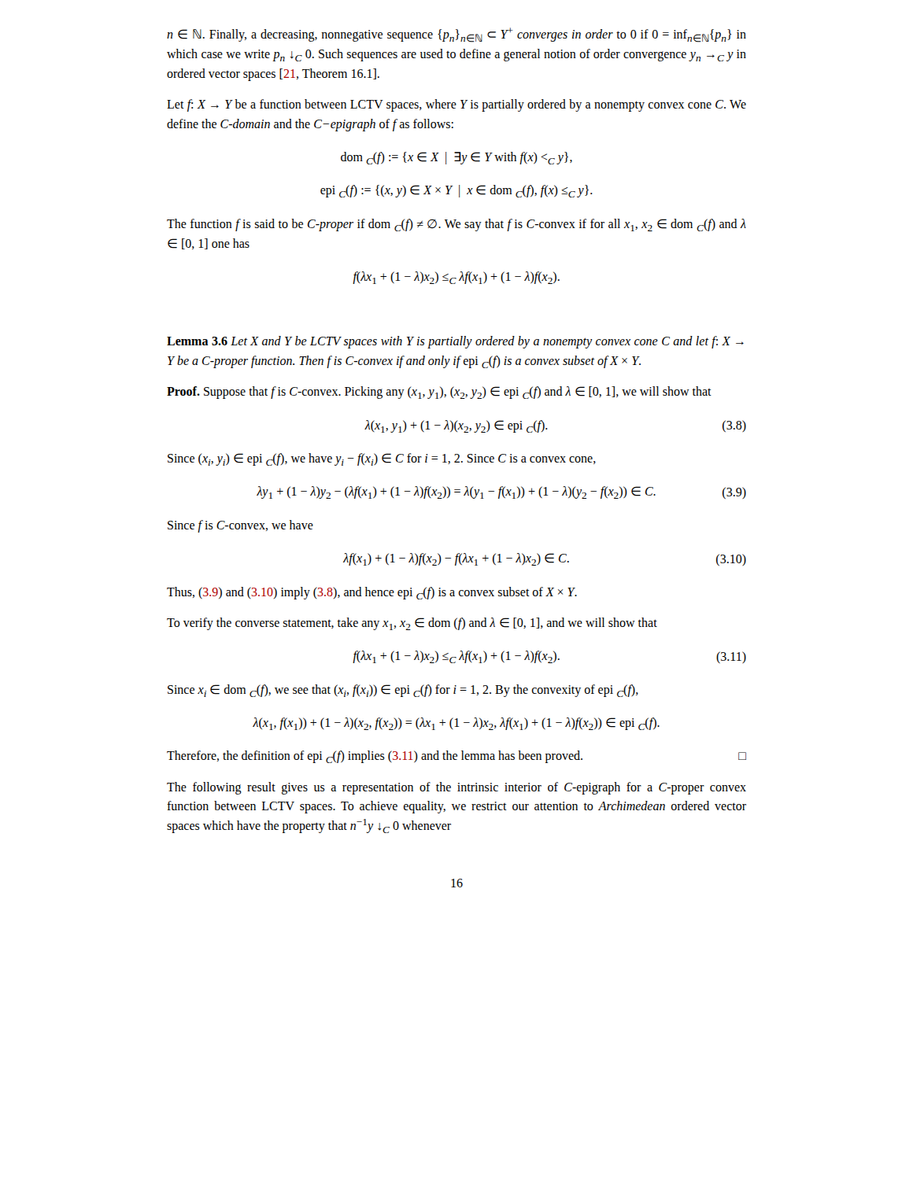n ∈ ℕ. Finally, a decreasing, nonnegative sequence {pn}n∈ℕ ⊂ Y+ converges in order to 0 if 0 = infn∈ℕ{pn} in which case we write pn ↓C 0. Such sequences are used to define a general notion of order convergence yn →C y in ordered vector spaces [21, Theorem 16.1].
Let f: X → Y be a function between LCTV spaces, where Y is partially ordered by a nonempty convex cone C. We define the C-domain and the C−epigraph of f as follows:
dom C(f) := {x ∈ X | ∃y ∈ Y with f(x) <C y},
epi C(f) := {(x, y) ∈ X × Y | x ∈ dom C(f), f(x) ≤C y}.
The function f is said to be C-proper if dom C(f) ≠ ∅. We say that f is C-convex if for all x1, x2 ∈ dom C(f) and λ ∈ [0, 1] one has
f(λx1 + (1 − λ)x2) ≤C λf(x1) + (1 − λ)f(x2).
Lemma 3.6 Let X and Y be LCTV spaces with Y is partially ordered by a nonempty convex cone C and let f: X → Y be a C-proper function. Then f is C-convex if and only if epi C(f) is a convex subset of X × Y.
Proof. Suppose that f is C-convex. Picking any (x1, y1), (x2, y2) ∈ epi C(f) and λ ∈ [0, 1], we will show that
λ(x1, y1) + (1 − λ)(x2, y2) ∈ epi C(f). (3.8)
Since (xi, yi) ∈ epi C(f), we have yi − f(xi) ∈ C for i = 1, 2. Since C is a convex cone,
λy1 + (1 − λ)y2 − (λf(x1) + (1 − λ)f(x2)) = λ(y1 − f(x1)) + (1 − λ)(y2 − f(x2)) ∈ C. (3.9)
Since f is C-convex, we have
λf(x1) + (1 − λ)f(x2) − f(λx1 + (1 − λ)x2) ∈ C. (3.10)
Thus, (3.9) and (3.10) imply (3.8), and hence epi C(f) is a convex subset of X × Y.
To verify the converse statement, take any x1, x2 ∈ dom (f) and λ ∈ [0, 1], and we will show that
f(λx1 + (1 − λ)x2) ≤C λf(x1) + (1 − λ)f(x2). (3.11)
Since xi ∈ dom C(f), we see that (xi, f(xi)) ∈ epi C(f) for i = 1, 2. By the convexity of epi C(f),
λ(x1, f(x1)) + (1 − λ)(x2, f(x2)) = (λx1 + (1 − λ)x2, λf(x1) + (1 − λ)f(x2)) ∈ epi C(f).
Therefore, the definition of epi C(f) implies (3.11) and the lemma has been proved. □
The following result gives us a representation of the intrinsic interior of C-epigraph for a C-proper convex function between LCTV spaces. To achieve equality, we restrict our attention to Archimedean ordered vector spaces which have the property that n−1y ↓C 0 whenever
16